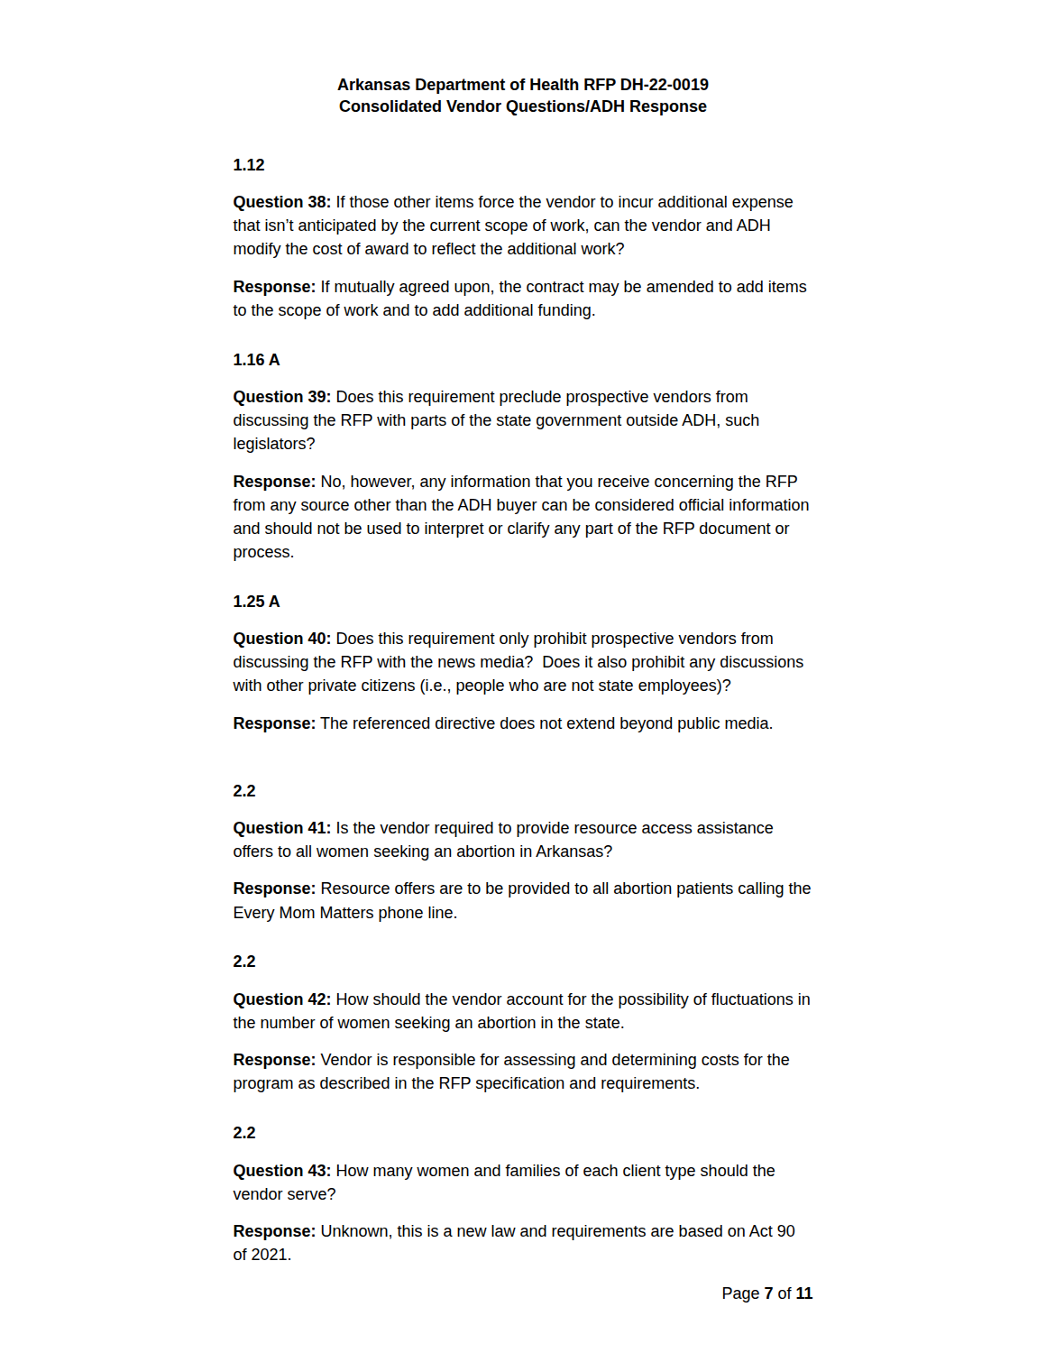Arkansas Department of Health RFP DH-22-0019
Consolidated Vendor Questions/ADH Response
1.12
Question 38: If those other items force the vendor to incur additional expense that isn’t anticipated by the current scope of work, can the vendor and ADH modify the cost of award to reflect the additional work?
Response: If mutually agreed upon, the contract may be amended to add items to the scope of work and to add additional funding.
1.16 A
Question 39: Does this requirement preclude prospective vendors from discussing the RFP with parts of the state government outside ADH, such legislators?
Response: No, however, any information that you receive concerning the RFP from any source other than the ADH buyer can be considered official information and should not be used to interpret or clarify any part of the RFP document or process.
1.25 A
Question 40: Does this requirement only prohibit prospective vendors from discussing the RFP with the news media? Does it also prohibit any discussions with other private citizens (i.e., people who are not state employees)?
Response: The referenced directive does not extend beyond public media.
2.2
Question 41: Is the vendor required to provide resource access assistance offers to all women seeking an abortion in Arkansas?
Response: Resource offers are to be provided to all abortion patients calling the Every Mom Matters phone line.
2.2
Question 42: How should the vendor account for the possibility of fluctuations in the number of women seeking an abortion in the state.
Response: Vendor is responsible for assessing and determining costs for the program as described in the RFP specification and requirements.
2.2
Question 43: How many women and families of each client type should the vendor serve?
Response: Unknown, this is a new law and requirements are based on Act 90 of 2021.
Page 7 of 11